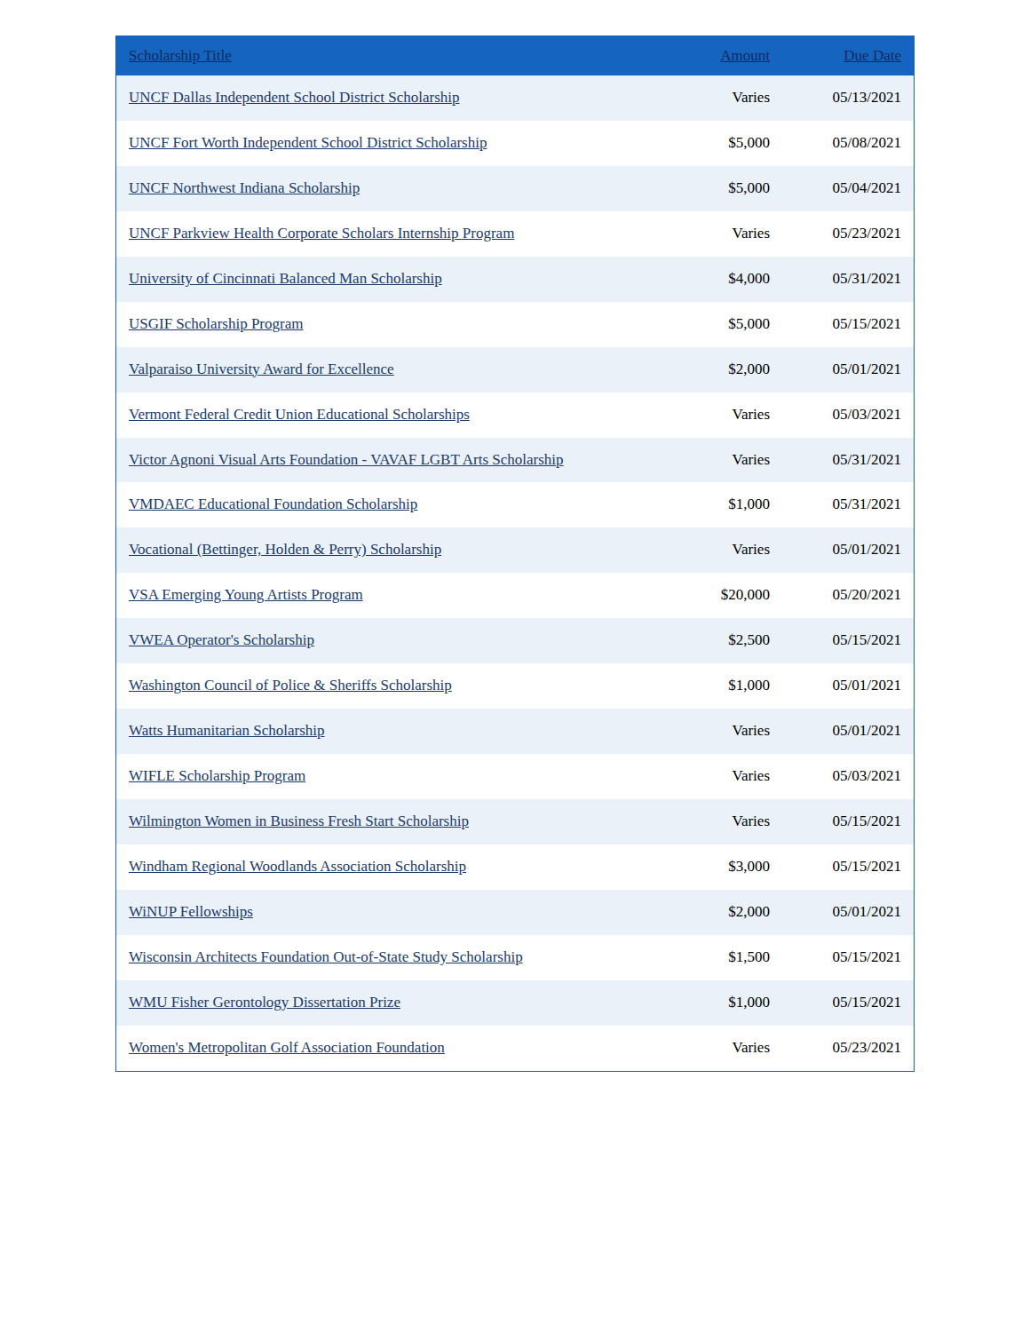| Scholarship Title | Amount | Due Date |
| --- | --- | --- |
| UNCF Dallas Independent School District Scholarship | Varies | 05/13/2021 |
| UNCF Fort Worth Independent School District Scholarship | $5,000 | 05/08/2021 |
| UNCF Northwest Indiana Scholarship | $5,000 | 05/04/2021 |
| UNCF Parkview Health Corporate Scholars Internship Program | Varies | 05/23/2021 |
| University of Cincinnati Balanced Man Scholarship | $4,000 | 05/31/2021 |
| USGIF Scholarship Program | $5,000 | 05/15/2021 |
| Valparaiso University Award for Excellence | $2,000 | 05/01/2021 |
| Vermont Federal Credit Union Educational Scholarships | Varies | 05/03/2021 |
| Victor Agnoni Visual Arts Foundation - VAVAF LGBT Arts Scholarship | Varies | 05/31/2021 |
| VMDAEC Educational Foundation Scholarship | $1,000 | 05/31/2021 |
| Vocational (Bettinger, Holden & Perry) Scholarship | Varies | 05/01/2021 |
| VSA Emerging Young Artists Program | $20,000 | 05/20/2021 |
| VWEA Operator's Scholarship | $2,500 | 05/15/2021 |
| Washington Council of Police & Sheriffs Scholarship | $1,000 | 05/01/2021 |
| Watts Humanitarian Scholarship | Varies | 05/01/2021 |
| WIFLE Scholarship Program | Varies | 05/03/2021 |
| Wilmington Women in Business Fresh Start Scholarship | Varies | 05/15/2021 |
| Windham Regional Woodlands Association Scholarship | $3,000 | 05/15/2021 |
| WiNUP Fellowships | $2,000 | 05/01/2021 |
| Wisconsin Architects Foundation Out-of-State Study Scholarship | $1,500 | 05/15/2021 |
| WMU Fisher Gerontology Dissertation Prize | $1,000 | 05/15/2021 |
| Women's Metropolitan Golf Association Foundation | Varies | 05/23/2021 |